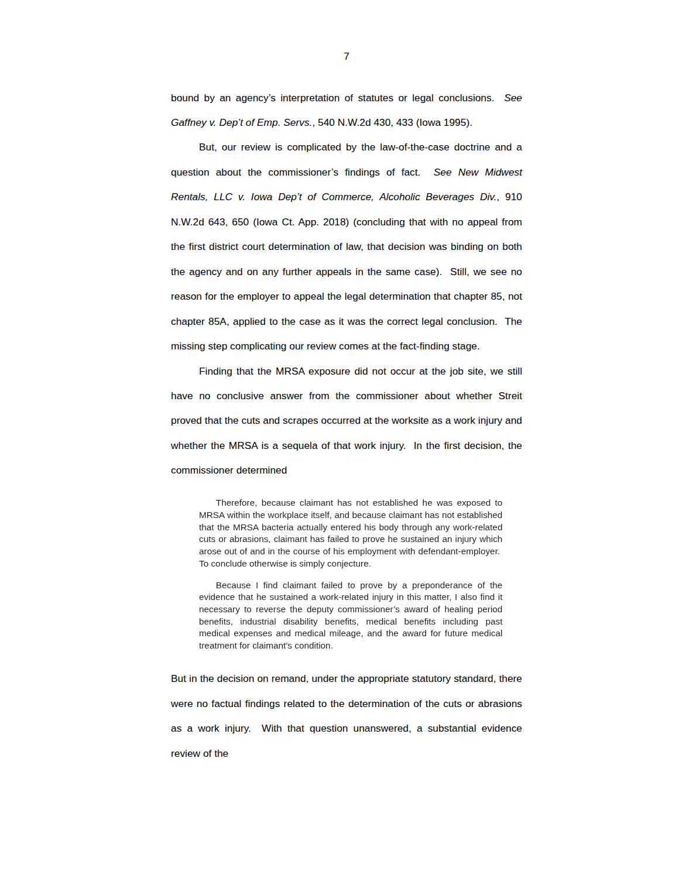7
bound by an agency’s interpretation of statutes or legal conclusions. See Gaffney v. Dep’t of Emp. Servs., 540 N.W.2d 430, 433 (Iowa 1995).
But, our review is complicated by the law-of-the-case doctrine and a question about the commissioner’s findings of fact. See New Midwest Rentals, LLC v. Iowa Dep’t of Commerce, Alcoholic Beverages Div., 910 N.W.2d 643, 650 (Iowa Ct. App. 2018) (concluding that with no appeal from the first district court determination of law, that decision was binding on both the agency and on any further appeals in the same case). Still, we see no reason for the employer to appeal the legal determination that chapter 85, not chapter 85A, applied to the case as it was the correct legal conclusion. The missing step complicating our review comes at the fact-finding stage.
Finding that the MRSA exposure did not occur at the job site, we still have no conclusive answer from the commissioner about whether Streit proved that the cuts and scrapes occurred at the worksite as a work injury and whether the MRSA is a sequela of that work injury. In the first decision, the commissioner determined
Therefore, because claimant has not established he was exposed to MRSA within the workplace itself, and because claimant has not established that the MRSA bacteria actually entered his body through any work-related cuts or abrasions, claimant has failed to prove he sustained an injury which arose out of and in the course of his employment with defendant-employer. To conclude otherwise is simply conjecture.
Because I find claimant failed to prove by a preponderance of the evidence that he sustained a work-related injury in this matter, I also find it necessary to reverse the deputy commissioner’s award of healing period benefits, industrial disability benefits, medical benefits including past medical expenses and medical mileage, and the award for future medical treatment for claimant’s condition.
But in the decision on remand, under the appropriate statutory standard, there were no factual findings related to the determination of the cuts or abrasions as a work injury. With that question unanswered, a substantial evidence review of the